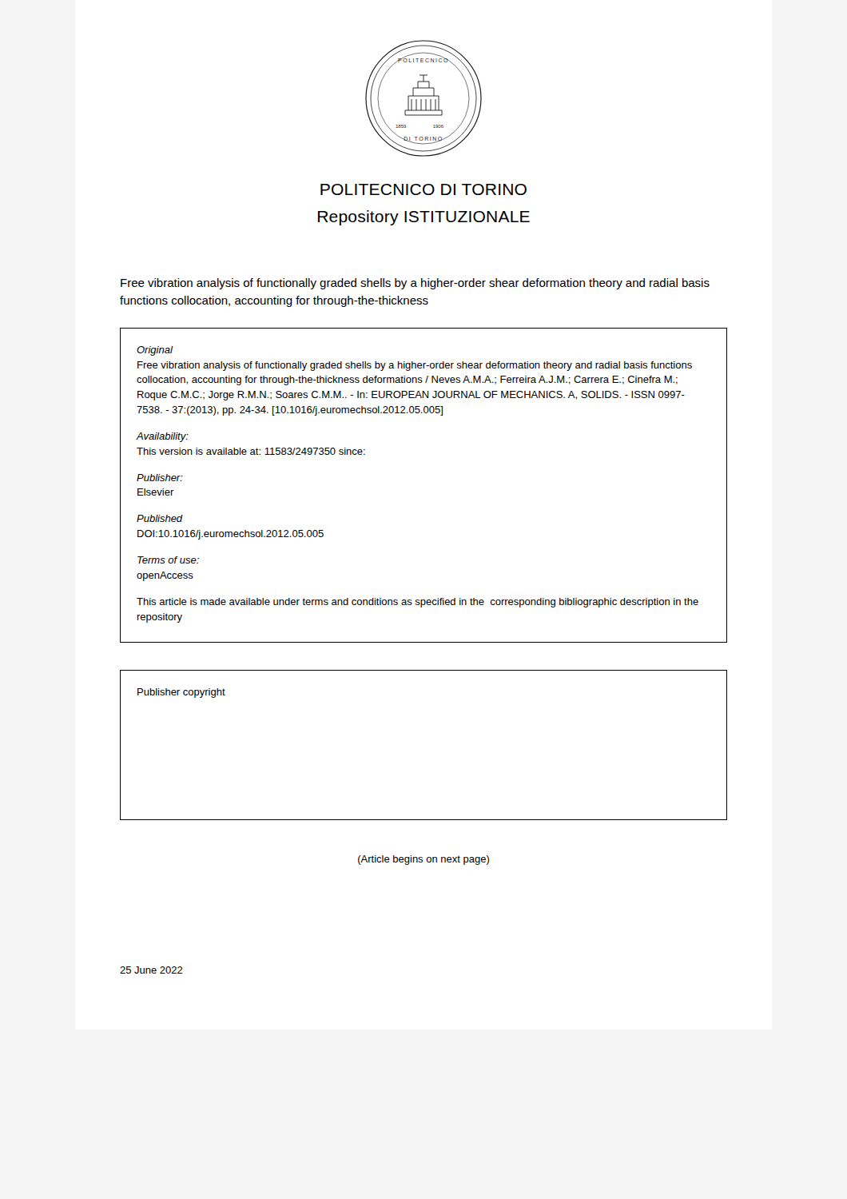POLITECNICO DI TORINO 1859 1906
POLITECNICO DI TORINO
Repository ISTITUZIONALE
Free vibration analysis of functionally graded shells by a higher-order shear deformation theory and radial basis functions collocation, accounting for through-the-thickness
Original Free vibration analysis of functionally graded shells by a higher-order shear deformation theory and radial basis functions collocation, accounting for through-the-thickness deformations / Neves A.M.A.; Ferreira A.J.M.; Carrera E.; Cinefra M.; Roque C.M.C.; Jorge R.M.N.; Soares C.M.M.. - In: EUROPEAN JOURNAL OF MECHANICS. A, SOLIDS. - ISSN 0997-7538. - 37:(2013), pp. 24-34. [10.1016/j.euromechsol.2012.05.005]
Availability: This version is available at: 11583/2497350 since:
Publisher: Elsevier
Published DOI:10.1016/j.euromechsol.2012.05.005
Terms of use: openAccess
This article is made available under terms and conditions as specified in the corresponding bibliographic description in the repository
Publisher copyright
(Article begins on next page)
25 June 2022